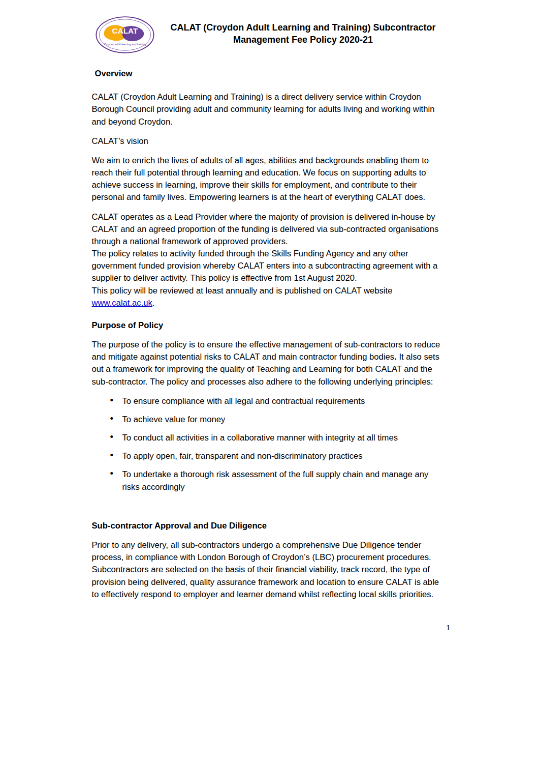CALAT Croydon adult learning and training
CALAT (Croydon Adult Learning and Training) Subcontractor Management Fee Policy 2020-21
Overview
CALAT (Croydon Adult Learning and Training) is a direct delivery service within Croydon Borough Council providing adult and community learning for adults living and working within and beyond Croydon.
CALAT’s vision
We aim to enrich the lives of adults of all ages, abilities and backgrounds enabling them to reach their full potential through learning and education. We focus on supporting adults to achieve success in learning, improve their skills for employment, and contribute to their personal and family lives. Empowering learners is at the heart of everything CALAT does.
CALAT operates as a Lead Provider where the majority of provision is delivered in-house by CALAT and an agreed proportion of the funding is delivered via sub-contracted organisations through a national framework of approved providers.
The policy relates to activity funded through the Skills Funding Agency and any other government funded provision whereby CALAT enters into a subcontracting agreement with a supplier to deliver activity. This policy is effective from 1st August 2020.
This policy will be reviewed at least annually and is published on CALAT website www.calat.ac.uk.
Purpose of Policy
The purpose of the policy is to ensure the effective management of sub-contractors to reduce and mitigate against potential risks to CALAT and main contractor funding bodies. It also sets out a framework for improving the quality of Teaching and Learning for both CALAT and the sub-contractor. The policy and processes also adhere to the following underlying principles:
To ensure compliance with all legal and contractual requirements
To achieve value for money
To conduct all activities in a collaborative manner with integrity at all times
To apply open, fair, transparent and non-discriminatory practices
To undertake a thorough risk assessment of the full supply chain and manage any risks accordingly
Sub-contractor Approval and Due Diligence
Prior to any delivery, all sub-contractors undergo a comprehensive Due Diligence tender process, in compliance with London Borough of Croydon’s (LBC) procurement procedures. Subcontractors are selected on the basis of their financial viability, track record, the type of provision being delivered, quality assurance framework and location to ensure CALAT is able to effectively respond to employer and learner demand whilst reflecting local skills priorities.
1